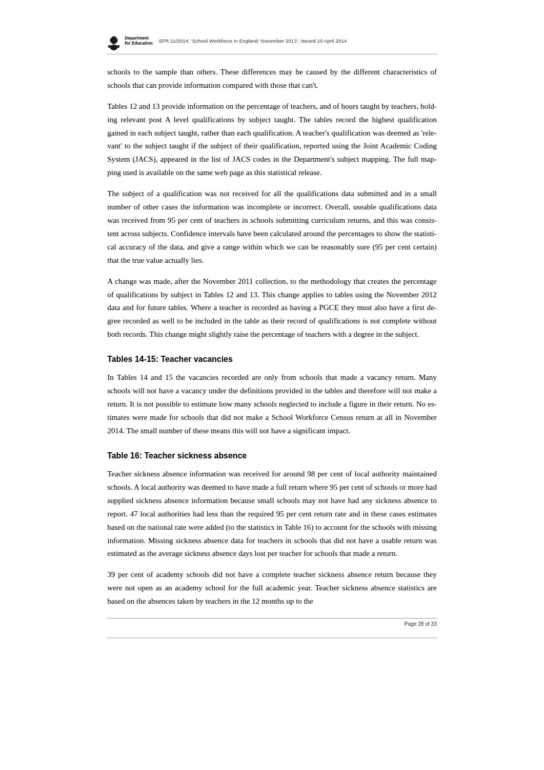Department
for Education
SFR 11/2014: 'School Workforce in England: November 2013'. Issued 10 April 2014
schools to the sample than others. These differences may be caused by the different characteristics of schools that can provide information compared with those that can't.
Tables 12 and 13 provide information on the percentage of teachers, and of hours taught by teachers, holding relevant post A level qualifications by subject taught. The tables record the highest qualification gained in each subject taught, rather than each qualification. A teacher's qualification was deemed as 'relevant' to the subject taught if the subject of their qualification, reported using the Joint Academic Coding System (JACS), appeared in the list of JACS codes in the Department's subject mapping. The full mapping used is available on the same web page as this statistical release.
The subject of a qualification was not received for all the qualifications data submitted and in a small number of other cases the information was incomplete or incorrect. Overall, useable qualifications data was received from 95 per cent of teachers in schools submitting curriculum returns, and this was consistent across subjects. Confidence intervals have been calculated around the percentages to show the statistical accuracy of the data, and give a range within which we can be reasonably sure (95 per cent certain) that the true value actually lies.
A change was made, after the November 2011 collection, to the methodology that creates the percentage of qualifications by subject in Tables 12 and 13. This change applies to tables using the November 2012 data and for future tables. Where a teacher is recorded as having a PGCE they must also have a first degree recorded as well to be included in the table as their record of qualifications is not complete without both records. This change might slightly raise the percentage of teachers with a degree in the subject.
Tables 14-15: Teacher vacancies
In Tables 14 and 15 the vacancies recorded are only from schools that made a vacancy return. Many schools will not have a vacancy under the definitions provided in the tables and therefore will not make a return. It is not possible to estimate how many schools neglected to include a figure in their return. No estimates were made for schools that did not make a School Workforce Census return at all in November 2014. The small number of these means this will not have a significant impact.
Table 16: Teacher sickness absence
Teacher sickness absence information was received for around 98 per cent of local authority maintained schools. A local authority was deemed to have made a full return where 95 per cent of schools or more had supplied sickness absence information because small schools may not have had any sickness absence to report. 47 local authorities had less than the required 95 per cent return rate and in these cases estimates based on the national rate were added (to the statistics in Table 16) to account for the schools with missing information. Missing sickness absence data for teachers in schools that did not have a usable return was estimated as the average sickness absence days lost per teacher for schools that made a return.
39 per cent of academy schools did not have a complete teacher sickness absence return because they were not open as an academy school for the full academic year. Teacher sickness absence statistics are based on the absences taken by teachers in the 12 months up to the
Page 28 of 33